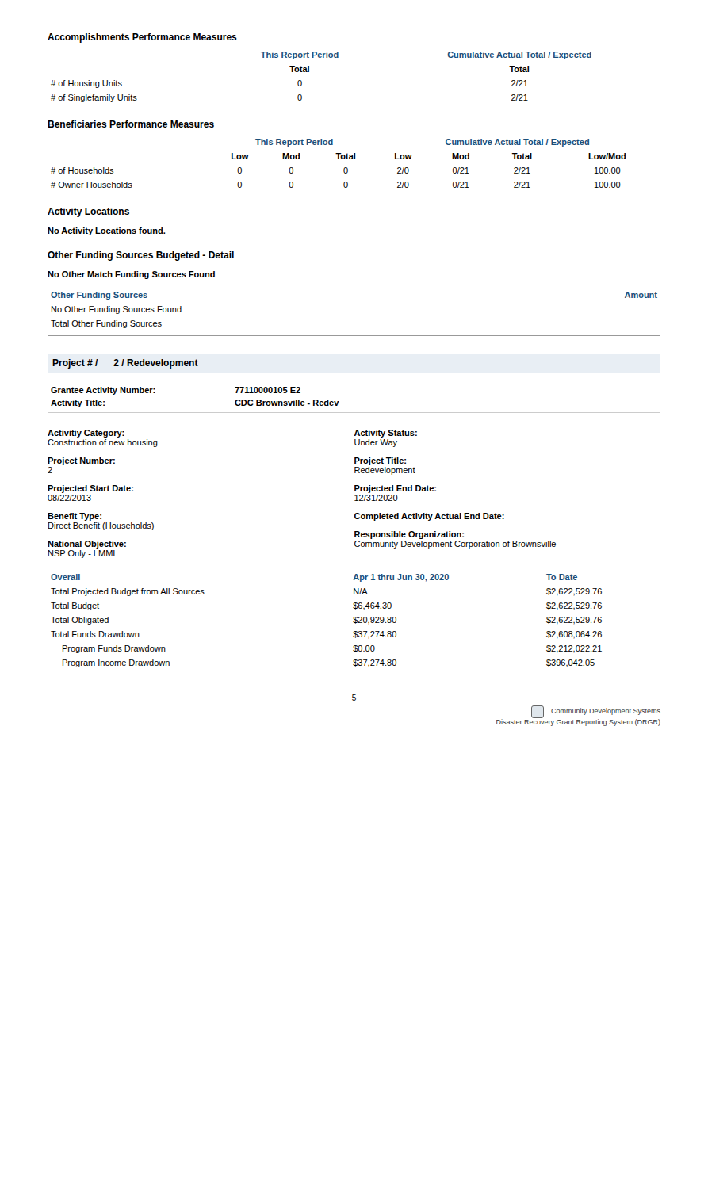Accomplishments Performance Measures
| | This Report Period | Cumulative Actual Total / Expected |
| | Total | Total |
| # of Housing Units | 0 | 2/21 |
| # of Singlefamily Units | 0 | 2/21 |
Beneficiaries Performance Measures
| | This Report Period | Cumulative Actual Total / Expected |
| | Low | Mod | Total | Low | Mod | Total | Low/Mod |
| # of Households | 0 | 0 | 0 | 2/0 | 0/21 | 2/21 | 100.00 |
| # Owner Households | 0 | 0 | 0 | 2/0 | 0/21 | 2/21 | 100.00 |
Activity Locations
No Activity Locations found.
Other Funding Sources Budgeted - Detail
No Other Match Funding Sources Found
| Other Funding Sources | Amount |
| --- | --- |
| No Other Funding Sources Found | |
| Total Other Funding Sources | |
Project # / 2 / Redevelopment
| Grantee Activity Number: | 77110000105 E2 |
| Activity Title: | CDC Brownsville - Redev |
| Activitiy Category: Construction of new housing Project Number: 2 Projected Start Date: 08/22/2013 Benefit Type: Direct Benefit (Households) National Objective: NSP Only - LMMI | Activity Status: Under Way Project Title: Redevelopment Projected End Date: 12/31/2020 Completed Activity Actual End Date: Responsible Organization: Community Development Corporation of Brownsville |
| Overall | Apr 1 thru Jun 30, 2020 | To Date |
| --- | --- | --- |
| Total Projected Budget from All Sources | N/A | $2,622,529.76 |
| Total Budget | $6,464.30 | $2,622,529.76 |
| Total Obligated | $20,929.80 | $2,622,529.76 |
| Total Funds Drawdown | $37,274.80 | $2,608,064.26 |
| Program Funds Drawdown | $0.00 | $2,212,022.21 |
| Program Income Drawdown | $37,274.80 | $396,042.05 |
5
Community Development Systems
Disaster Recovery Grant Reporting System (DRGR)